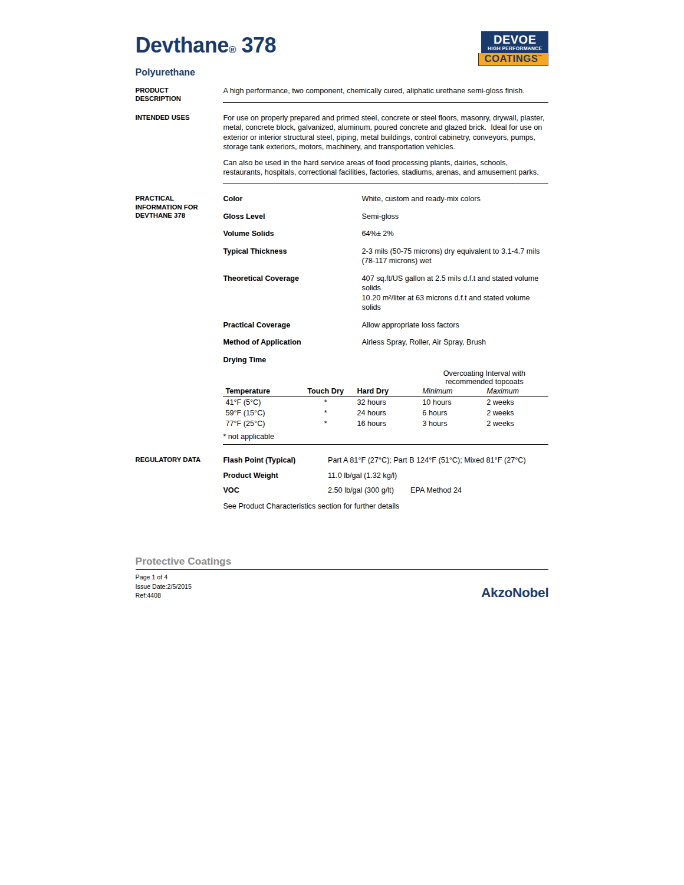Devthane® 378
DEVOE
HIGH PERFORMANCE
COATINGS™
Polyurethane
PRODUCT
DESCRIPTION
A high performance, two component, chemically cured, aliphatic urethane semi-gloss finish.
INTENDED USES
For use on properly prepared and primed steel, concrete or steel floors, masonry, drywall, plaster, metal, concrete block, galvanized, aluminum, poured concrete and glazed brick. Ideal for use on exterior or interior structural steel, piping, metal buildings, control cabinetry, conveyors, pumps, storage tank exteriors, motors, machinery, and transportation vehicles.
Can also be used in the hard service areas of food processing plants, dairies, schools, restaurants, hospitals, correctional facilities, factories, stadiums, arenas, and amusement parks.
PRACTICAL
INFORMATION FOR
DEVTHANE 378
| Color | White, custom and ready-mix colors |
| Gloss Level | Semi-gloss |
| Volume Solids | 64%± 2% |
| Typical Thickness | 2-3 mils (50-75 microns) dry equivalent to 3.1-4.7 mils (78-117 microns) wet |
| Theoretical Coverage | 407 sq.ft/US gallon at 2.5 mils d.f.t and stated volume solids 10.20 m²/liter at 63 microns d.f.t and stated volume solids |
| Practical Coverage | Allow appropriate loss factors |
| Method of Application | Airless Spray, Roller, Air Spray, Brush |
| Drying Time | |
| | | | Overcoating Interval with recommended topcoats |
| Temperature | Touch Dry | Hard Dry | Minimum | Maximum |
| 41°F (5°C) | * | 32 hours | 10 hours | 2 weeks |
| 59°F (15°C) | * | 24 hours | 6 hours | 2 weeks |
| 77°F (25°C) | * | 16 hours | 3 hours | 2 weeks |
* not applicable
REGULATORY DATA
| Flash Point (Typical) | Part A 81°F (27°C); Part B 124°F (51°C); Mixed 81°F (27°C) |
| Product Weight | 11.0 lb/gal (1.32 kg/l) |
| VOC | 2.50 lb/gal (300 g/lt) EPA Method 24 |
See Product Characteristics section for further details
Protective Coatings
Page 1 of 4
Issue Date:2/5/2015
Ref:4408
AkzoNobel